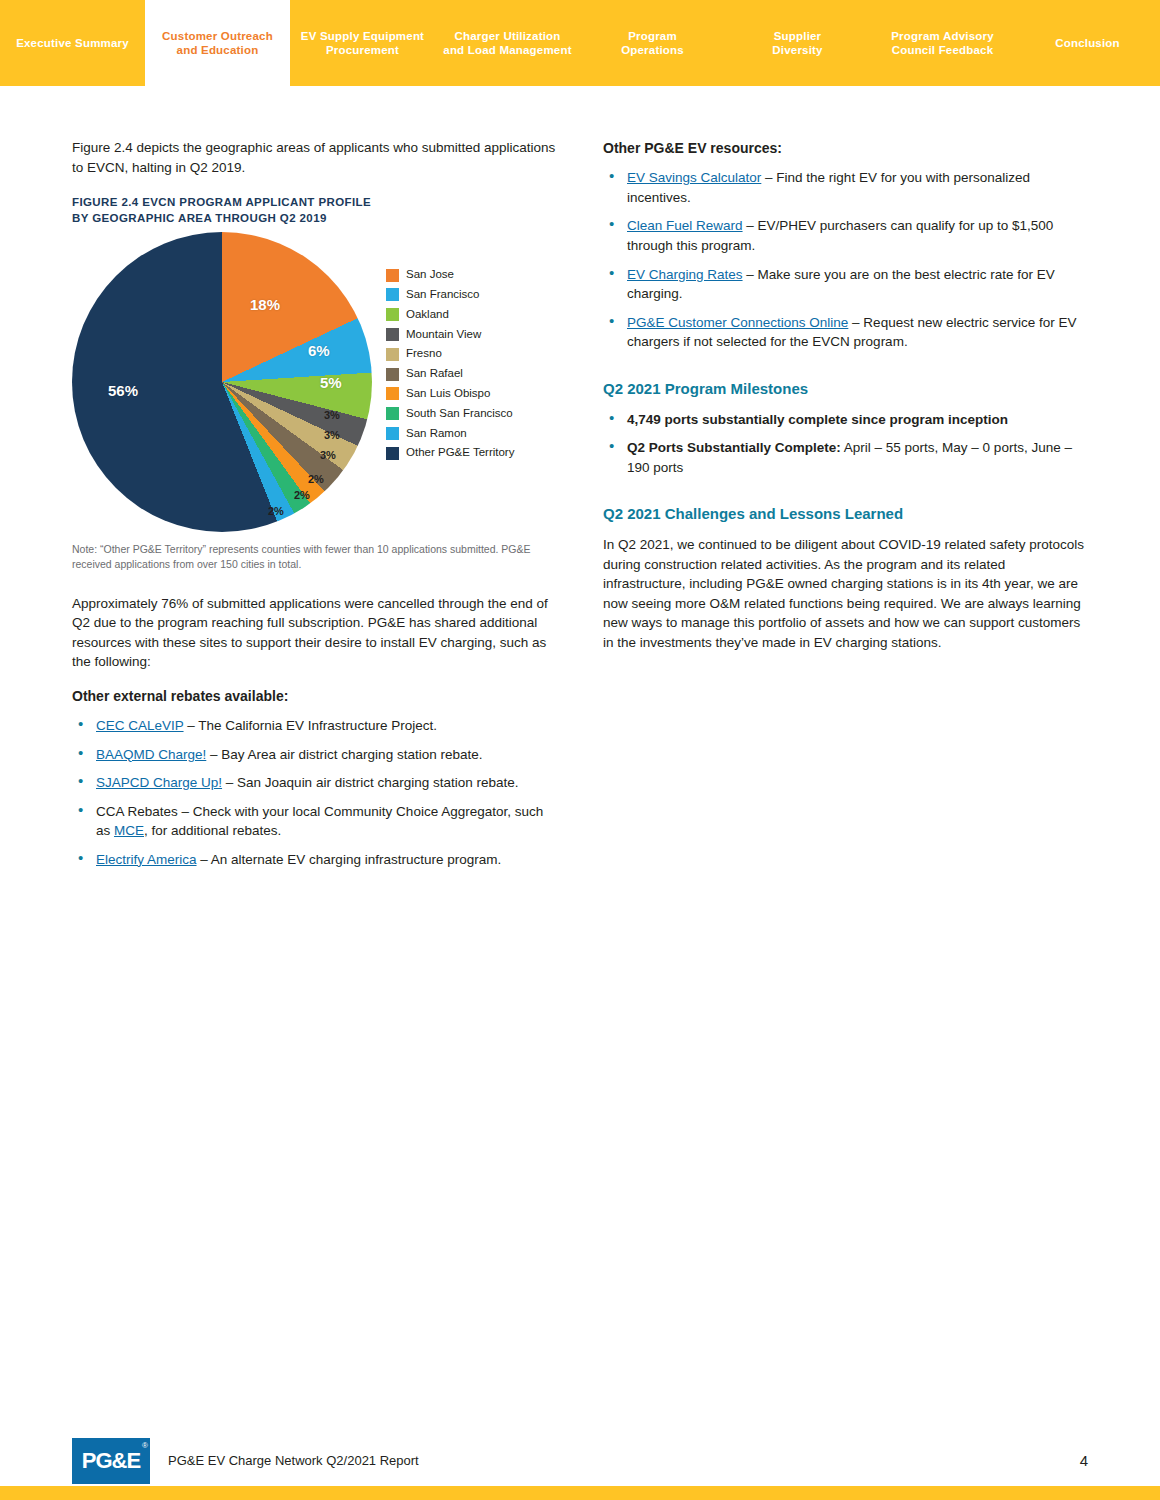Executive Summary
Customer Outreach
and Education
EV Supply Equipment
Procurement
Charger Utilization
and Load Management
Program
Operations
Supplier
Diversity
Program Advisory
Council Feedback
Conclusion
Figure 2.4 depicts the geographic areas of applicants who submitted applications to EVCN, halting in Q2 2019.
Figure 2.4 EVCN Program Applicant Profile
by Geographic Area through Q2 2019
18%
56%
6%
5%
3%
3%
3%
2%
2%
2%
San Jose
San Francisco
Oakland
Mountain View
Fresno
San Rafael
San Luis Obispo
South San Francisco
San Ramon
Other PG&E Territory
Note: “Other PG&E Territory” represents counties with fewer than 10 applications submitted. PG&E received applications from over 150 cities in total.
Approximately 76% of submitted applications were cancelled through the end of Q2 due to the program reaching full subscription. PG&E has shared additional resources with these sites to support their desire to install EV charging, such as the following:
Other external rebates available:
CEC CALeVIP – The California EV Infrastructure Project.
BAAQMD Charge! – Bay Area air district charging station rebate.
SJAPCD Charge Up! – San Joaquin air district charging station rebate.
CCA Rebates – Check with your local Community Choice Aggregator, such as MCE, for additional rebates.
Electrify America – An alternate EV charging infrastructure program.
Other PG&E EV resources:
EV Savings Calculator – Find the right EV for you with personalized incentives.
Clean Fuel Reward – EV/PHEV purchasers can qualify for up to $1,500 through this program.
EV Charging Rates – Make sure you are on the best electric rate for EV charging.
PG&E Customer Connections Online – Request new electric service for EV chargers if not selected for the EVCN program.
Q2 2021 Program Milestones
4,749 ports substantially complete since program inception
Q2 Ports Substantially Complete: April – 55 ports, May – 0 ports, June – 190 ports
Q2 2021 Challenges and Lessons Learned
In Q2 2021, we continued to be diligent about COVID-19 related safety protocols during construction related activities. As the program and its related infrastructure, including PG&E owned charging stations is in its 4th year, we are now seeing more O&M related functions being required. We are always learning new ways to manage this portfolio of assets and how we can support customers in the investments they’ve made in EV charging stations.
PG&E
PG&E EV Charge Network Q2/2021 Report
4